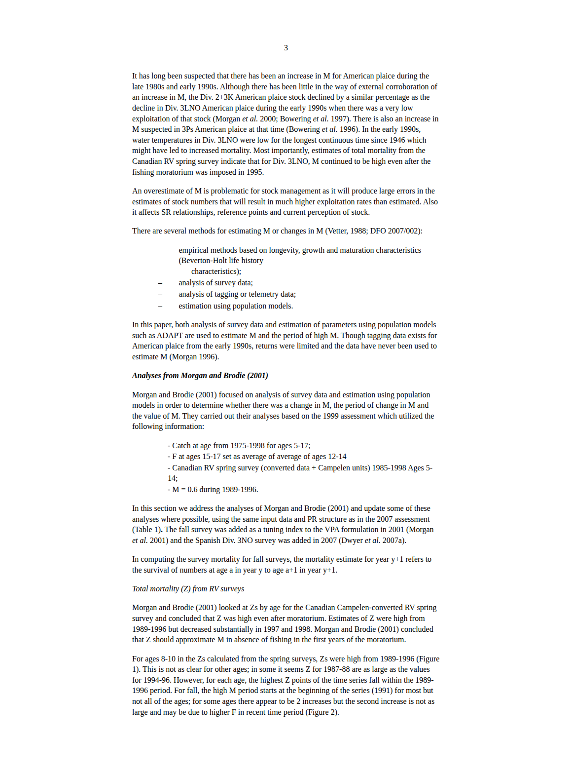3
It has long been suspected that there has been an increase in M for American plaice during the late 1980s and early 1990s. Although there has been little in the way of external corroboration of an increase in M, the Div. 2+3K American plaice stock declined by a similar percentage as the decline in Div. 3LNO American plaice during the early 1990s when there was a very low exploitation of that stock (Morgan et al. 2000; Bowering et al. 1997). There is also an increase in M suspected in 3Ps American plaice at that time (Bowering et al. 1996). In the early 1990s, water temperatures in Div. 3LNO were low for the longest continuous time since 1946 which might have led to increased mortality. Most importantly, estimates of total mortality from the Canadian RV spring survey indicate that for Div. 3LNO, M continued to be high even after the fishing moratorium was imposed in 1995.
An overestimate of M is problematic for stock management as it will produce large errors in the estimates of stock numbers that will result in much higher exploitation rates than estimated. Also it affects SR relationships, reference points and current perception of stock.
There are several methods for estimating M or changes in M (Vetter, 1988; DFO 2007/002):
empirical methods based on longevity, growth and maturation characteristics (Beverton-Holt life history characteristics);
analysis of survey data;
analysis of tagging or telemetry data;
estimation using population models.
In this paper, both analysis of survey data and estimation of parameters using population models such as ADAPT are used to estimate M and the period of high M. Though tagging data exists for American plaice from the early 1990s, returns were limited and the data have never been used to estimate M (Morgan 1996).
Analyses from Morgan and Brodie (2001)
Morgan and Brodie (2001) focused on analysis of survey data and estimation using population models in order to determine whether there was a change in M, the period of change in M and the value of M. They carried out their analyses based on the 1999 assessment which utilized the following information:
Catch at age from 1975-1998 for ages 5-17;
F at ages 15-17 set as average of average of ages 12-14
Canadian RV spring survey (converted data + Campelen units) 1985-1998 Ages 5-14;
M = 0.6 during 1989-1996.
In this section we address the analyses of Morgan and Brodie (2001) and update some of these analyses where possible, using the same input data and PR structure as in the 2007 assessment (Table 1). The fall survey was added as a tuning index to the VPA formulation in 2001 (Morgan et al. 2001) and the Spanish Div. 3NO survey was added in 2007 (Dwyer et al. 2007a).
In computing the survey mortality for fall surveys, the mortality estimate for year y+1 refers to the survival of numbers at age a in year y to age a+1 in year y+1.
Total mortality (Z) from RV surveys
Morgan and Brodie (2001) looked at Zs by age for the Canadian Campelen-converted RV spring survey and concluded that Z was high even after moratorium. Estimates of Z were high from 1989-1996 but decreased substantially in 1997 and 1998. Morgan and Brodie (2001) concluded that Z should approximate M in absence of fishing in the first years of the moratorium.
For ages 8-10 in the Zs calculated from the spring surveys, Zs were high from 1989-1996 (Figure 1). This is not as clear for other ages; in some it seems Z for 1987-88 are as large as the values for 1994-96. However, for each age, the highest Z points of the time series fall within the 1989-1996 period. For fall, the high M period starts at the beginning of the series (1991) for most but not all of the ages; for some ages there appear to be 2 increases but the second increase is not as large and may be due to higher F in recent time period (Figure 2).